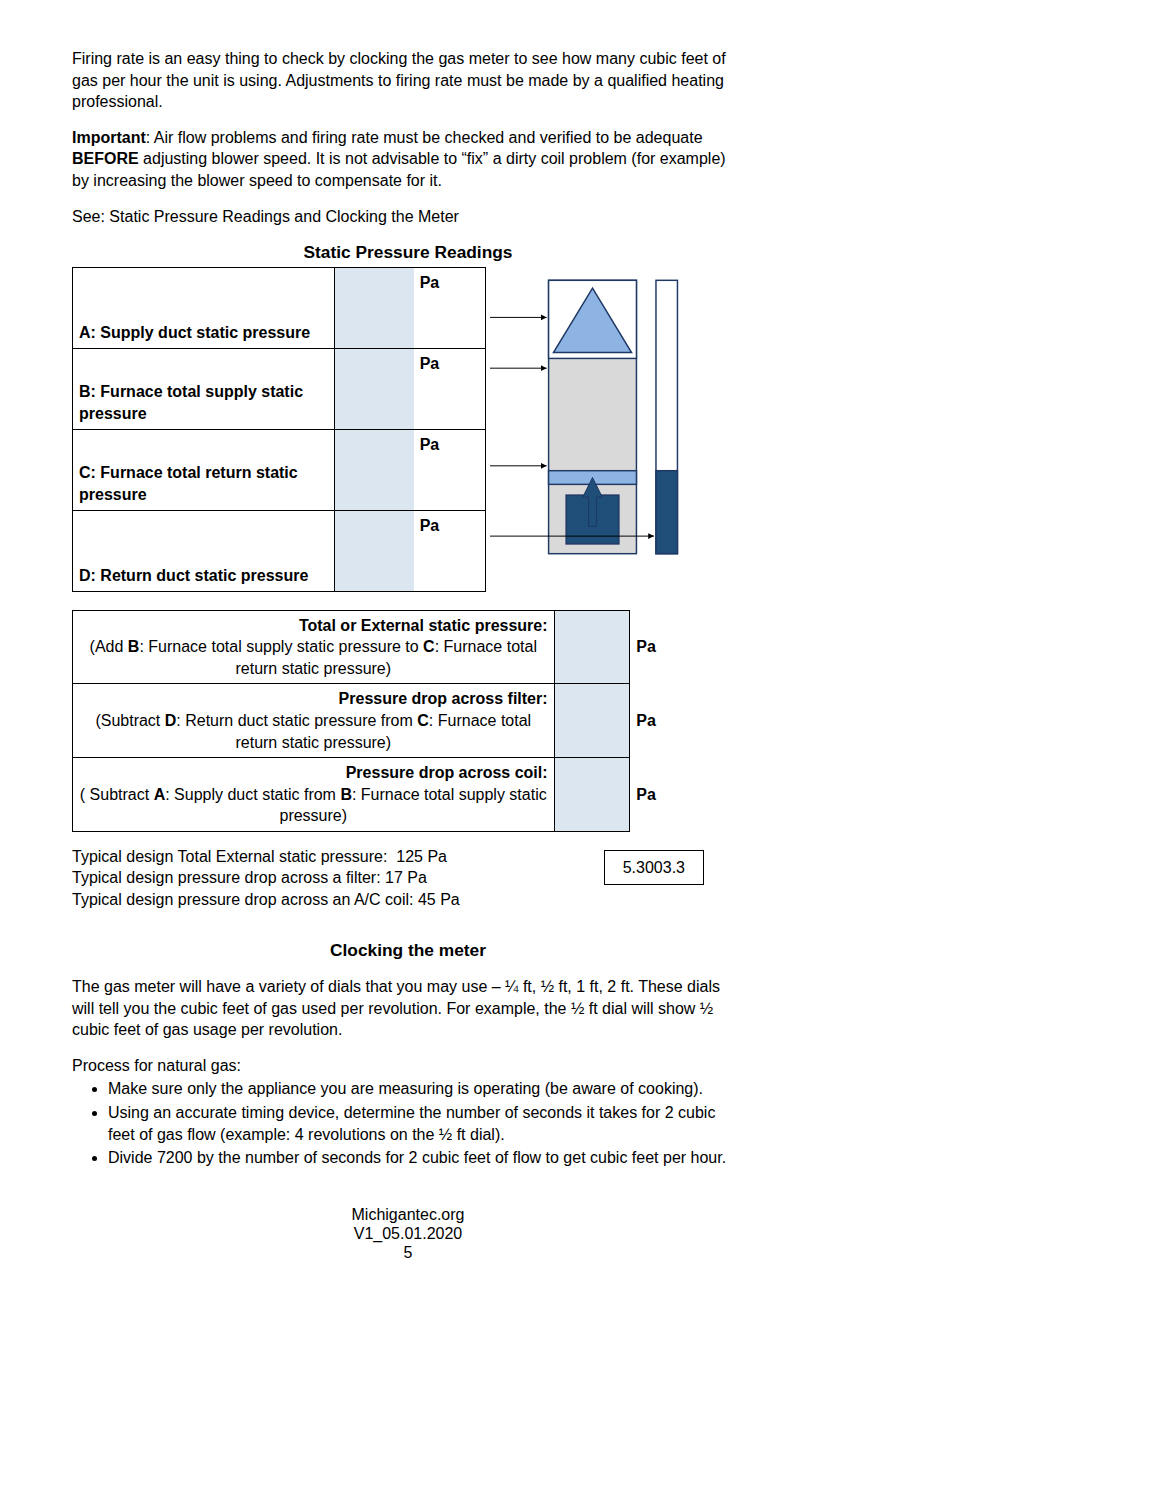Firing rate is an easy thing to check by clocking the gas meter to see how many cubic feet of gas per hour the unit is using. Adjustments to firing rate must be made by a qualified heating professional.
Important: Air flow problems and firing rate must be checked and verified to be adequate BEFORE adjusting blower speed. It is not advisable to “fix” a dirty coil problem (for example) by increasing the blower speed to compensate for it.
See: Static Pressure Readings and Clocking the Meter
Static Pressure Readings
| A: Supply duct static pressure | | Pa |
| B: Furnace total supply static pressure | | Pa |
| C: Furnace total return static pressure | | Pa |
| D: Return duct static pressure | | Pa |
| Total or External static pressure: (Add B : Furnace total supply static pressure to C : Furnace total return static pressure) | | Pa |
| Pressure drop across filter: (Subtract D : Return duct static pressure from C : Furnace total return static pressure) | | Pa |
| Pressure drop across coil: ( Subtract A : Supply duct static from B : Furnace total supply static pressure) | | Pa |
Typical design Total External static pressure: 125 Pa
Typical design pressure drop across a filter: 17 Pa
Typical design pressure drop across an A/C coil: 45 Pa
5.3003.3
Clocking the meter
The gas meter will have a variety of dials that you may use – ¼ ft, ½ ft, 1 ft, 2 ft. These dials will tell you the cubic feet of gas used per revolution. For example, the ½ ft dial will show ½ cubic feet of gas usage per revolution.
Process for natural gas:
Make sure only the appliance you are measuring is operating (be aware of cooking).
Using an accurate timing device, determine the number of seconds it takes for 2 cubic feet of gas flow (example: 4 revolutions on the ½ ft dial).
Divide 7200 by the number of seconds for 2 cubic feet of flow to get cubic feet per hour.
Michigantec.org
V1_05.01.2020
5